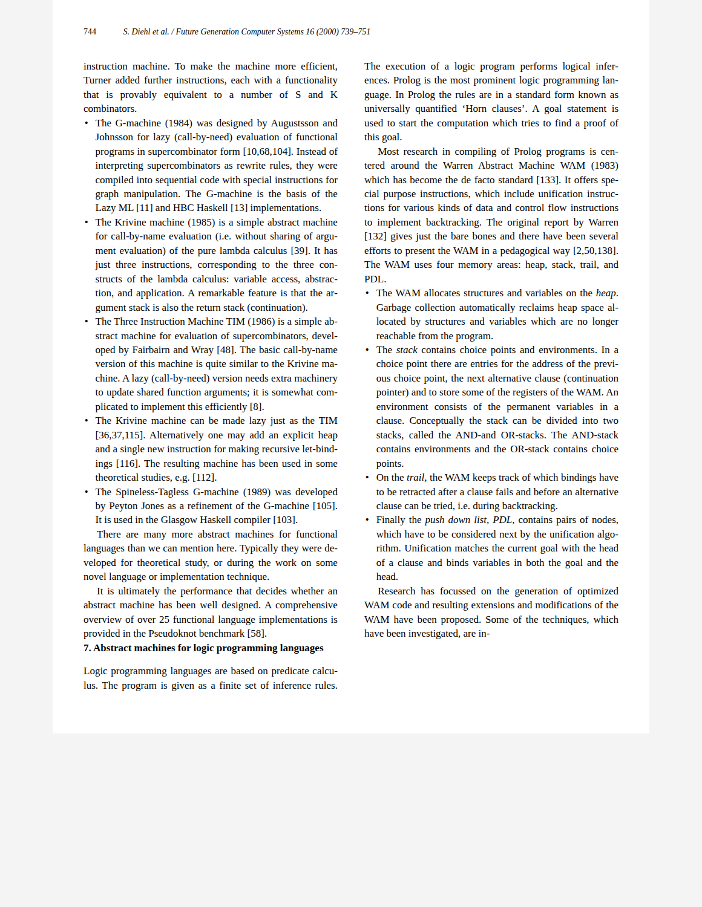744 S. Diehl et al. / Future Generation Computer Systems 16 (2000) 739–751
instruction machine. To make the machine more efficient, Turner added further instructions, each with a functionality that is provably equivalent to a number of S and K combinators.
The G-machine (1984) was designed by Augustsson and Johnsson for lazy (call-by-need) evaluation of functional programs in supercombinator form [10,68,104]. Instead of interpreting supercombinators as rewrite rules, they were compiled into sequential code with special instructions for graph manipulation. The G-machine is the basis of the Lazy ML [11] and HBC Haskell [13] implementations.
The Krivine machine (1985) is a simple abstract machine for call-by-name evaluation (i.e. without sharing of argument evaluation) of the pure lambda calculus [39]. It has just three instructions, corresponding to the three constructs of the lambda calculus: variable access, abstraction, and application. A remarkable feature is that the argument stack is also the return stack (continuation).
The Three Instruction Machine TIM (1986) is a simple abstract machine for evaluation of supercombinators, developed by Fairbairn and Wray [48]. The basic call-by-name version of this machine is quite similar to the Krivine machine. A lazy (call-by-need) version needs extra machinery to update shared function arguments; it is somewhat complicated to implement this efficiently [8].
The Krivine machine can be made lazy just as the TIM [36,37,115]. Alternatively one may add an explicit heap and a single new instruction for making recursive let-bindings [116]. The resulting machine has been used in some theoretical studies, e.g. [112].
The Spineless-Tagless G-machine (1989) was developed by Peyton Jones as a refinement of the G-machine [105]. It is used in the Glasgow Haskell compiler [103].
There are many more abstract machines for functional languages than we can mention here. Typically they were developed for theoretical study, or during the work on some novel language or implementation technique.
It is ultimately the performance that decides whether an abstract machine has been well designed. A comprehensive overview of over 25 functional language implementations is provided in the Pseudoknot benchmark [58].
7. Abstract machines for logic programming languages
Logic programming languages are based on predicate calculus. The program is given as a finite set of inference rules. The execution of a logic program performs logical inferences. Prolog is the most prominent logic programming language. In Prolog the rules are in a standard form known as universally quantified ‘Horn clauses’. A goal statement is used to start the computation which tries to find a proof of this goal.
Most research in compiling of Prolog programs is centered around the Warren Abstract Machine WAM (1983) which has become the de facto standard [133]. It offers special purpose instructions, which include unification instructions for various kinds of data and control flow instructions to implement backtracking. The original report by Warren [132] gives just the bare bones and there have been several efforts to present the WAM in a pedagogical way [2,50,138]. The WAM uses four memory areas: heap, stack, trail, and PDL.
The WAM allocates structures and variables on the heap. Garbage collection automatically reclaims heap space allocated by structures and variables which are no longer reachable from the program.
The stack contains choice points and environments. In a choice point there are entries for the address of the previous choice point, the next alternative clause (continuation pointer) and to store some of the registers of the WAM. An environment consists of the permanent variables in a clause. Conceptually the stack can be divided into two stacks, called the AND-and OR-stacks. The AND-stack contains environments and the OR-stack contains choice points.
On the trail, the WAM keeps track of which bindings have to be retracted after a clause fails and before an alternative clause can be tried, i.e. during backtracking.
Finally the push down list, PDL, contains pairs of nodes, which have to be considered next by the unification algorithm. Unification matches the current goal with the head of a clause and binds variables in both the goal and the head.
Research has focussed on the generation of optimized WAM code and resulting extensions and modifications of the WAM have been proposed. Some of the techniques, which have been investigated, are in-